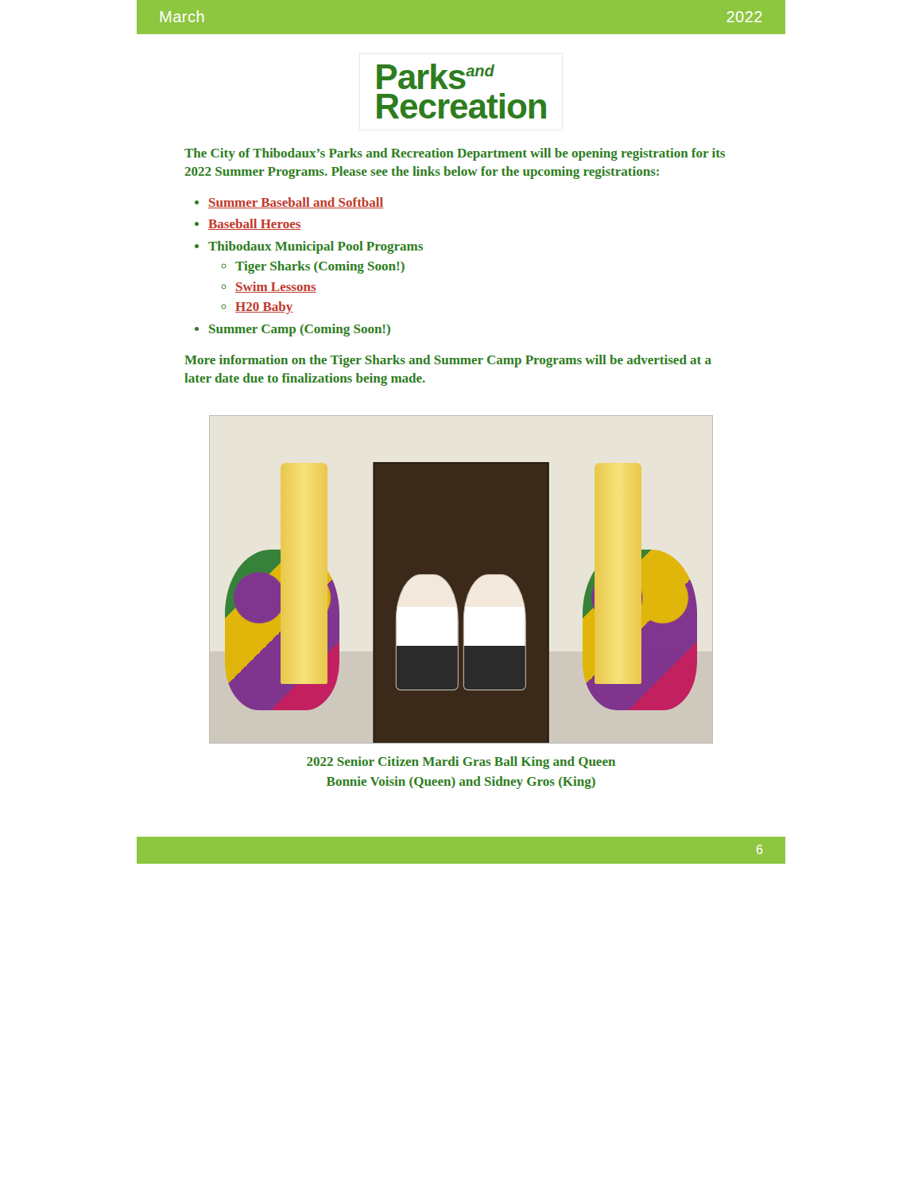March 2022
Parksand
Recreation
The City of Thibodaux’s Parks and Recreation Department will be opening registration for its 2022 Summer Programs. Please see the links below for the upcoming registrations:
Summer Baseball and Softball
Baseball Heroes
Thibodaux Municipal Pool Programs
Tiger Sharks (Coming Soon!)
Swim Lessons
H20 Baby
Summer Camp (Coming Soon!)
More information on the Tiger Sharks and Summer Camp Programs will be advertised at a later date due to finalizations being made.
PARKS AND RECREATION
SENIOR CITIZENS
MARDI GRAS BALL
2022 Senior Citizen Mardi Gras Ball King and Queen
Bonnie Voisin (Queen) and Sidney Gros (King)
6